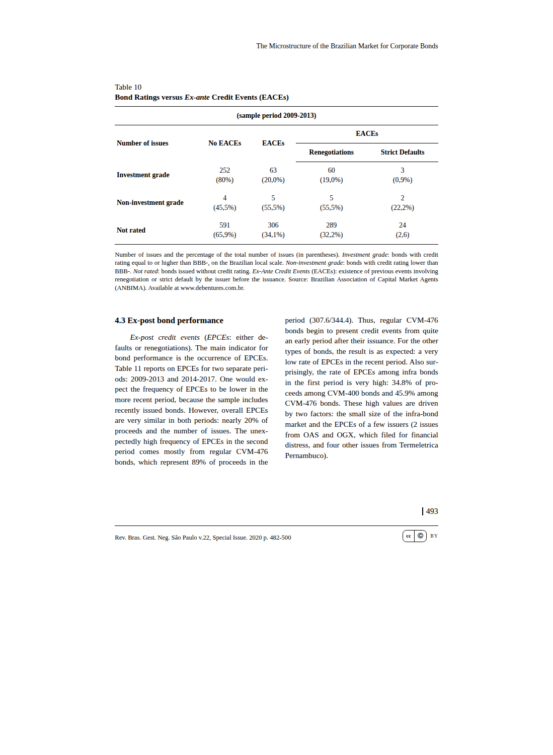The Microstructure of the Brazilian Market for Corporate Bonds
Table 10 Bond Ratings versus Ex-ante Credit Events (EACEs)
| (sample period 2009-2013) |
| Number of issues | No EACEs | EACEs | EACEs |
| Renegotiations | Strict Defaults |
| Investment grade | 252 (80%) | 63 (20,0%) | 60 (19,0%) | 3 (0,9%) |
| Non-investment grade | 4 (45,5%) | 5 (55,5%) | 5 (55,5%) | 2 (22,2%) |
| Not rated | 591 (65,9%) | 306 (34,1%) | 289 (32,2%) | 24 (2,6) |
Number of issues and the percentage of the total number of issues (in parentheses). Investment grade: bonds with credit rating equal to or higher than BBB-, on the Brazilian local scale. Non-investment grade: bonds with credit rating lower than BBB-. Not rated: bonds issued without credit rating. Ex-Ante Credit Events (EACEs): existence of previous events involving renegotiation or strict default by the issuer before the issuance. Source: Brazilian Association of Capital Market Agents (ANBIMA). Available at www.debentures.com.br.
4.3 Ex-post bond performance
Ex-post credit events (EPCEs: either defaults or renegotiations). The main indicator for bond performance is the occurrence of EPCEs. Table 11 reports on EPCEs for two separate periods: 2009-2013 and 2014-2017. One would expect the frequency of EPCEs to be lower in the more recent period, because the sample includes recently issued bonds. However, overall EPCEs are very similar in both periods: nearly 20% of proceeds and the number of issues. The unexpectedly high frequency of EPCEs in the second period comes mostly from regular CVM-476 bonds, which represent 89% of proceeds in the period (307.6/344.4). Thus, regular CVM-476 bonds begin to present credit events from quite an early period after their issuance. For the other types of bonds, the result is as expected: a very low rate of EPCEs in the recent period. Also surprisingly, the rate of EPCEs among infra bonds in the first period is very high: 34.8% of proceeds among CVM-400 bonds and 45.9% among CVM-476 bonds. These high values are driven by two factors: the small size of the infra-bond market and the EPCEs of a few issuers (2 issues from OAS and OGX, which filed for financial distress, and four other issues from Termeletrica Pernambuco).
493
Rev. Bras. Gest. Neg. São Paulo v.22, Special Issue. 2020 p. 482-500
ccⒸ BY